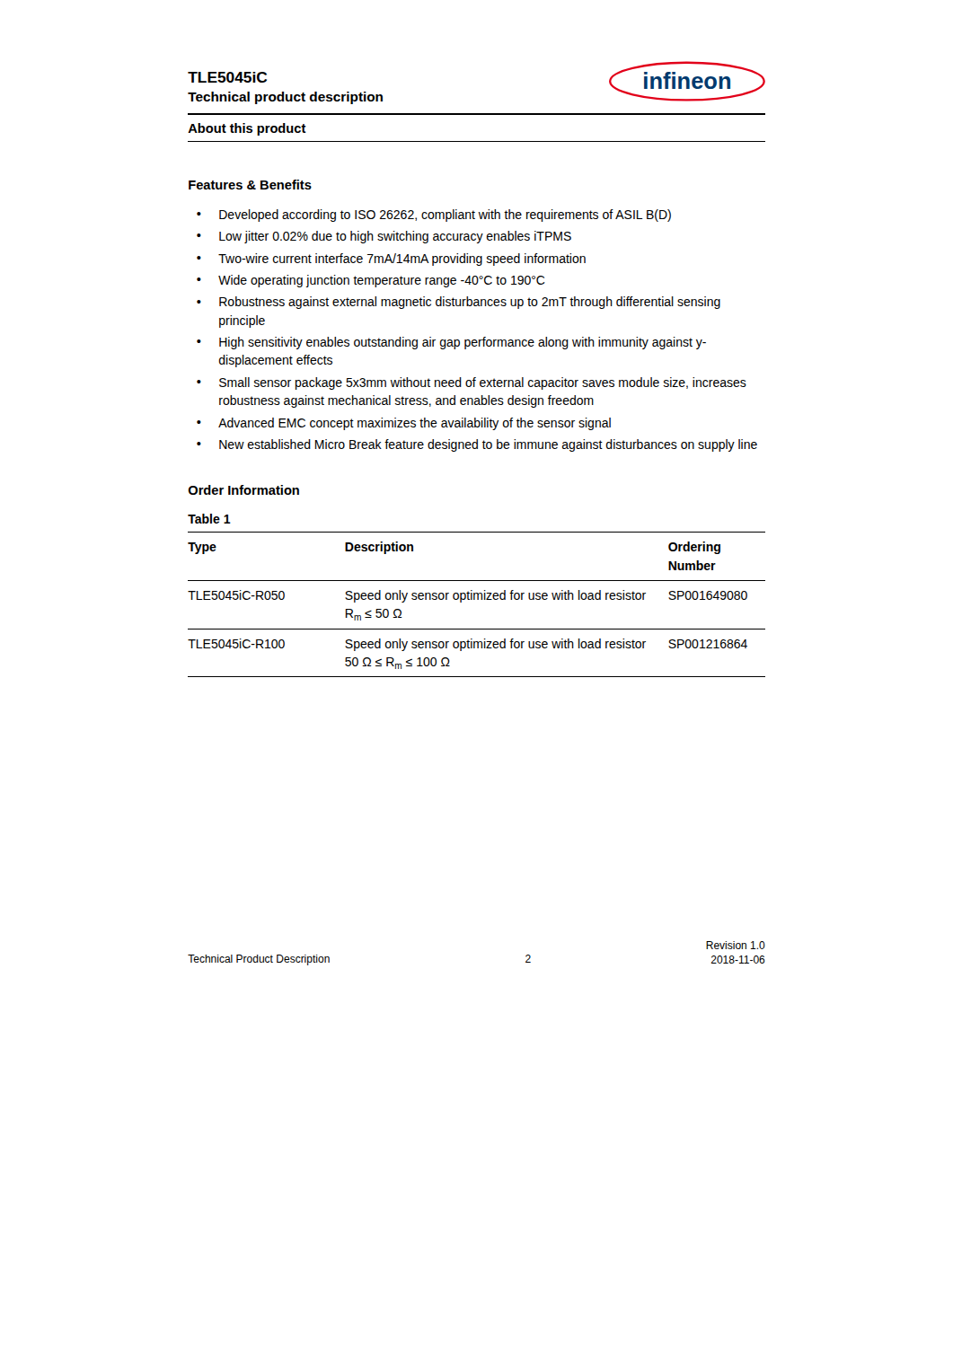TLE5045iC
Technical product description
infineon
About this product
Features & Benefits
Developed according to ISO 26262, compliant with the requirements of ASIL B(D)
Low jitter 0.02% due to high switching accuracy enables iTPMS
Two-wire current interface 7mA/14mA providing speed information
Wide operating junction temperature range -40°C to 190°C
Robustness against external magnetic disturbances up to 2mT through differential sensing principle
High sensitivity enables outstanding air gap performance along with immunity against y-displacement effects
Small sensor package 5x3mm without need of external capacitor saves module size, increases robustness against mechanical stress, and enables design freedom
Advanced EMC concept maximizes the availability of the sensor signal
New established Micro Break feature designed to be immune against disturbances on supply line
Order Information
Table 1
| Type | Description | Ordering Number |
| --- | --- | --- |
| TLE5045iC-R050 | Speed only sensor optimized for use with load resistor R m ≤ 50 Ω | SP001649080 |
| TLE5045iC-R100 | Speed only sensor optimized for use with load resistor 50 Ω ≤ R m ≤ 100 Ω | SP001216864 |
Technical Product Description
2
Revision 1.0
2018-11-06